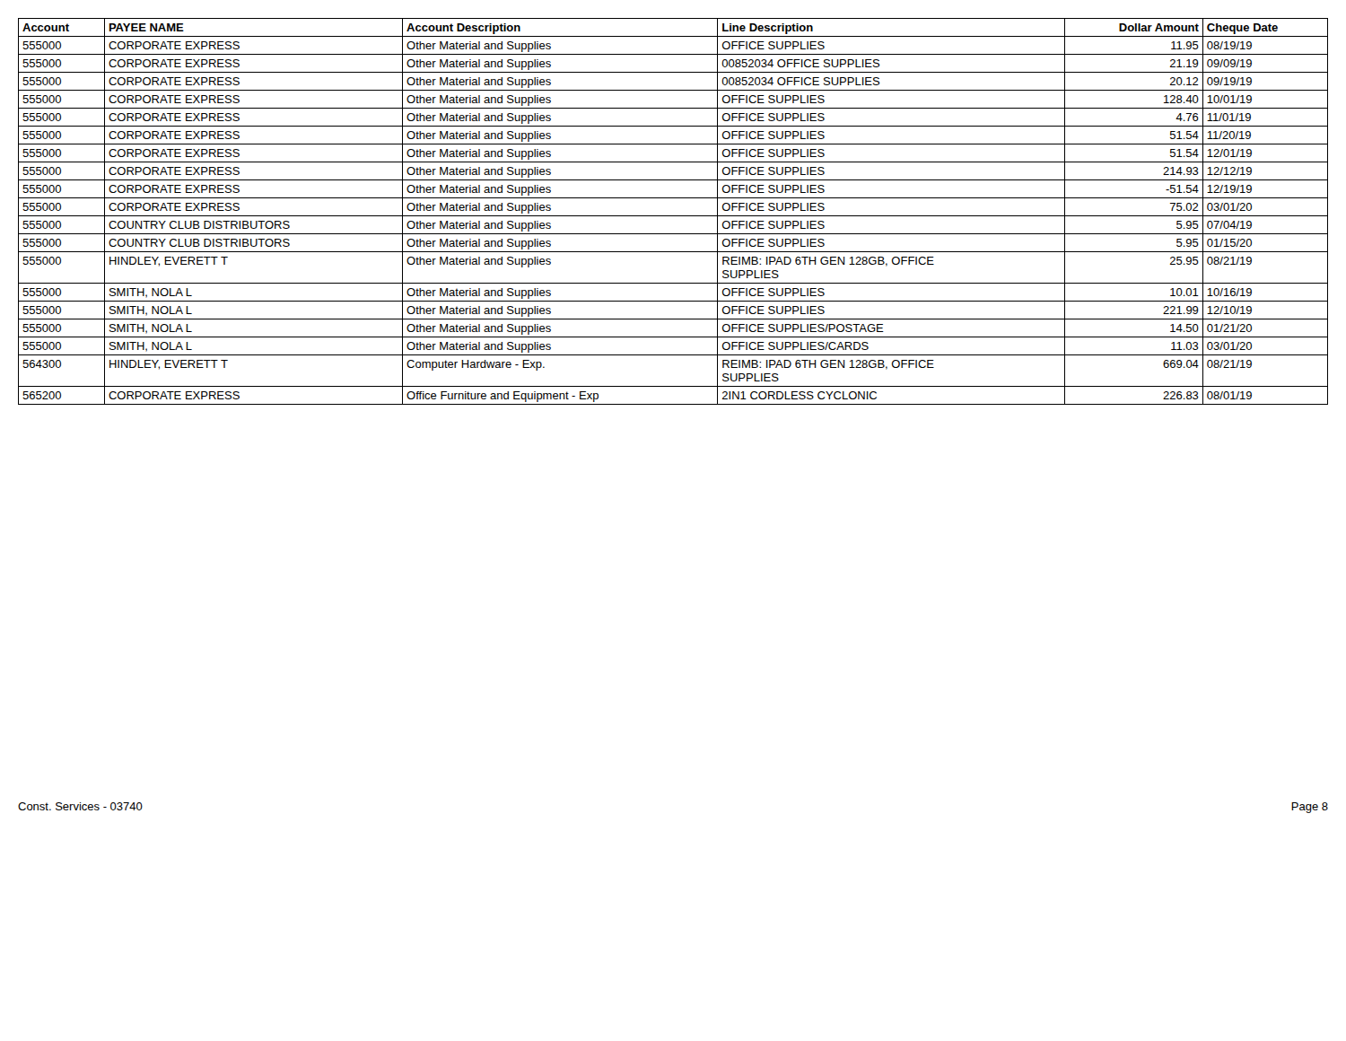| Account | PAYEE NAME | Account Description | Line Description | Dollar Amount | Cheque Date |
| --- | --- | --- | --- | --- | --- |
| 555000 | CORPORATE EXPRESS | Other Material and Supplies | OFFICE SUPPLIES | 11.95 | 08/19/19 |
| 555000 | CORPORATE EXPRESS | Other Material and Supplies | 00852034 OFFICE SUPPLIES | 21.19 | 09/09/19 |
| 555000 | CORPORATE EXPRESS | Other Material and Supplies | 00852034 OFFICE SUPPLIES | 20.12 | 09/19/19 |
| 555000 | CORPORATE EXPRESS | Other Material and Supplies | OFFICE SUPPLIES | 128.40 | 10/01/19 |
| 555000 | CORPORATE EXPRESS | Other Material and Supplies | OFFICE SUPPLIES | 4.76 | 11/01/19 |
| 555000 | CORPORATE EXPRESS | Other Material and Supplies | OFFICE SUPPLIES | 51.54 | 11/20/19 |
| 555000 | CORPORATE EXPRESS | Other Material and Supplies | OFFICE SUPPLIES | 51.54 | 12/01/19 |
| 555000 | CORPORATE EXPRESS | Other Material and Supplies | OFFICE SUPPLIES | 214.93 | 12/12/19 |
| 555000 | CORPORATE EXPRESS | Other Material and Supplies | OFFICE SUPPLIES | -51.54 | 12/19/19 |
| 555000 | CORPORATE EXPRESS | Other Material and Supplies | OFFICE SUPPLIES | 75.02 | 03/01/20 |
| 555000 | COUNTRY CLUB DISTRIBUTORS | Other Material and Supplies | OFFICE SUPPLIES | 5.95 | 07/04/19 |
| 555000 | COUNTRY CLUB DISTRIBUTORS | Other Material and Supplies | OFFICE SUPPLIES | 5.95 | 01/15/20 |
| 555000 | HINDLEY, EVERETT T | Other Material and Supplies | REIMB: IPAD 6TH GEN 128GB, OFFICE SUPPLIES | 25.95 | 08/21/19 |
| 555000 | SMITH, NOLA L | Other Material and Supplies | OFFICE SUPPLIES | 10.01 | 10/16/19 |
| 555000 | SMITH, NOLA L | Other Material and Supplies | OFFICE SUPPLIES | 221.99 | 12/10/19 |
| 555000 | SMITH, NOLA L | Other Material and Supplies | OFFICE SUPPLIES/POSTAGE | 14.50 | 01/21/20 |
| 555000 | SMITH, NOLA L | Other Material and Supplies | OFFICE SUPPLIES/CARDS | 11.03 | 03/01/20 |
| 564300 | HINDLEY, EVERETT T | Computer Hardware - Exp. | REIMB: IPAD 6TH GEN 128GB, OFFICE SUPPLIES | 669.04 | 08/21/19 |
| 565200 | CORPORATE EXPRESS | Office Furniture and Equipment - Exp | 2IN1 CORDLESS CYCLONIC | 226.83 | 08/01/19 |
Const. Services - 03740
Page 8